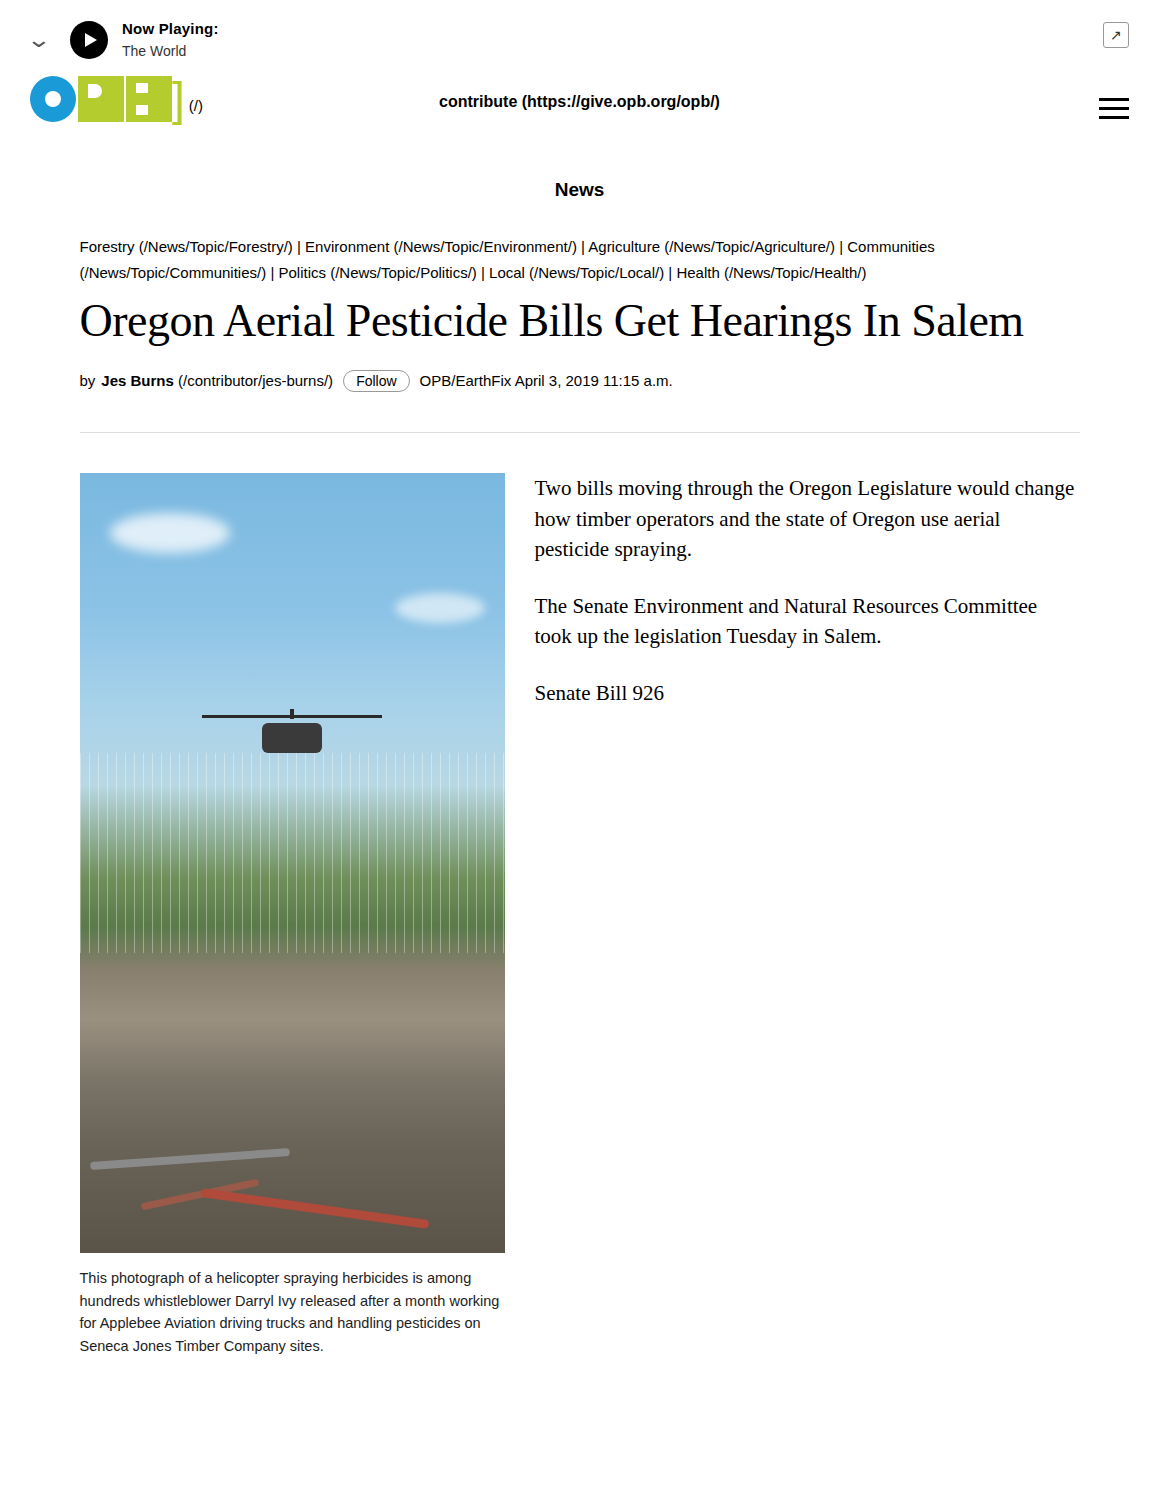⌄
Now Playing: The World
↗
]
(/)
contribute (https://give.opb.org/opb/)
News
Forestry (/News/Topic/Forestry/) | Environment (/News/Topic/Environment/) | Agriculture (/News/Topic/Agriculture/) | Communities (/News/Topic/Communities/) | Politics (/News/Topic/Politics/) | Local (/News/Topic/Local/) | Health (/News/Topic/Health/)
Oregon Aerial Pesticide Bills Get Hearings In Salem
by Jes Burns (/contributor/jes-burns/) Follow OPB/EarthFix April 3, 2019 11:15 a.m.
This photograph of a helicopter spraying herbicides is among hundreds whistleblower Darryl Ivy released after a month working for Applebee Aviation driving trucks and handling pesticides on Seneca Jones Timber Company sites.
Two bills moving through the Oregon Legislature would change how timber operators and the state of Oregon use aerial pesticide spraying.
The Senate Environment and Natural Resources Committee took up the legislation Tuesday in Salem.
Senate Bill 926